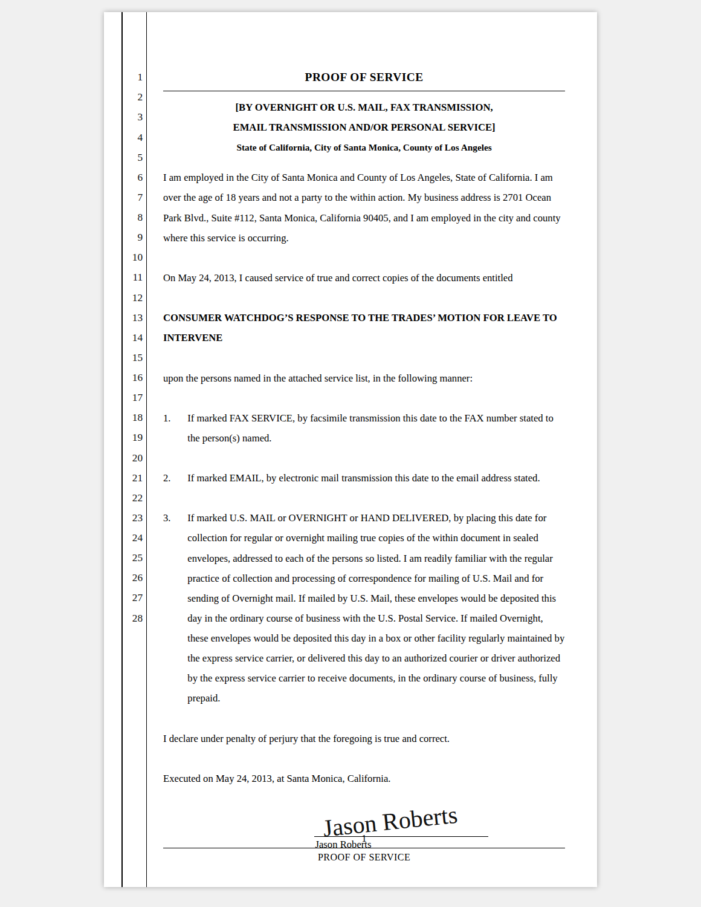1
2
3
4
5
6
7
8
9
10
11
12
13
14
15
16
17
18
19
20
21
22
23
24
25
26
27
28
PROOF OF SERVICE
[BY OVERNIGHT OR U.S. MAIL, FAX TRANSMISSION,
EMAIL TRANSMISSION AND/OR PERSONAL SERVICE]
State of California, City of Santa Monica, County of Los Angeles
I am employed in the City of Santa Monica and County of Los Angeles, State of California. I am over the age of 18 years and not a party to the within action. My business address is 2701 Ocean Park Blvd., Suite #112, Santa Monica, California 90405, and I am employed in the city and county where this service is occurring.
On May 24, 2013, I caused service of true and correct copies of the documents entitled
CONSUMER WATCHDOG’S RESPONSE TO THE TRADES’ MOTION FOR LEAVE TO INTERVENE
upon the persons named in the attached service list, in the following manner:
1.
If marked FAX SERVICE, by facsimile transmission this date to the FAX number stated to the person(s) named.
2.
If marked EMAIL, by electronic mail transmission this date to the email address stated.
3.
If marked U.S. MAIL or OVERNIGHT or HAND DELIVERED, by placing this date for collection for regular or overnight mailing true copies of the within document in sealed envelopes, addressed to each of the persons so listed. I am readily familiar with the regular practice of collection and processing of correspondence for mailing of U.S. Mail and for sending of Overnight mail. If mailed by U.S. Mail, these envelopes would be deposited this day in the ordinary course of business with the U.S. Postal Service. If mailed Overnight, these envelopes would be deposited this day in a box or other facility regularly maintained by the express service carrier, or delivered this day to an authorized courier or driver authorized by the express service carrier to receive documents, in the ordinary course of business, fully prepaid.
I declare under penalty of perjury that the foregoing is true and correct.
Executed on May 24, 2013, at Santa Monica, California.
Jason Roberts
Jason Roberts
1
PROOF OF SERVICE